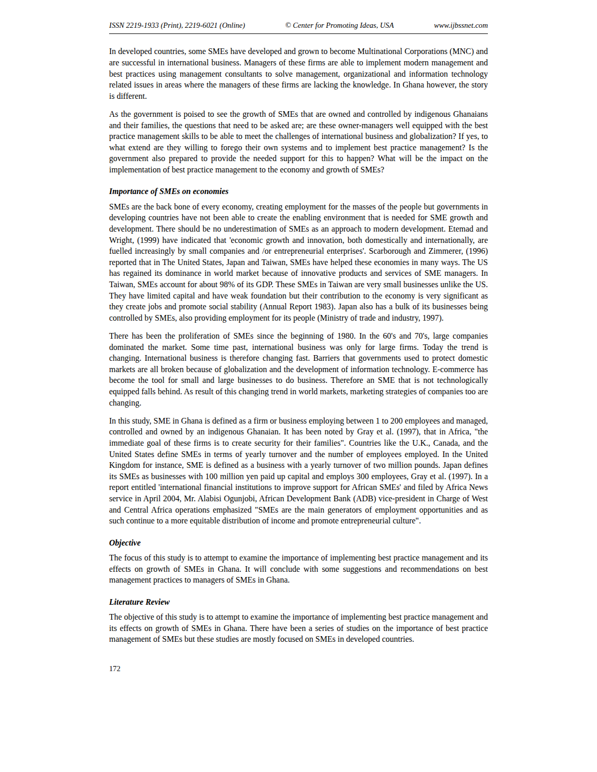ISSN 2219-1933 (Print), 2219-6021 (Online) © Center for Promoting Ideas, USA www.ijbssnet.com
In developed countries, some SMEs have developed and grown to become Multinational Corporations (MNC) and are successful in international business. Managers of these firms are able to implement modern management and best practices using management consultants to solve management, organizational and information technology related issues in areas where the managers of these firms are lacking the knowledge. In Ghana however, the story is different.
As the government is poised to see the growth of SMEs that are owned and controlled by indigenous Ghanaians and their families, the questions that need to be asked are; are these owner-managers well equipped with the best practice management skills to be able to meet the challenges of international business and globalization? If yes, to what extend are they willing to forego their own systems and to implement best practice management? Is the government also prepared to provide the needed support for this to happen? What will be the impact on the implementation of best practice management to the economy and growth of SMEs?
Importance of SMEs on economies
SMEs are the back bone of every economy, creating employment for the masses of the people but governments in developing countries have not been able to create the enabling environment that is needed for SME growth and development. There should be no underestimation of SMEs as an approach to modern development. Etemad and Wright, (1999) have indicated that 'economic growth and innovation, both domestically and internationally, are fuelled increasingly by small companies and /or entrepreneurial enterprises'. Scarborough and Zimmerer, (1996) reported that in The United States, Japan and Taiwan, SMEs have helped these economies in many ways. The US has regained its dominance in world market because of innovative products and services of SME managers. In Taiwan, SMEs account for about 98% of its GDP. These SMEs in Taiwan are very small businesses unlike the US. They have limited capital and have weak foundation but their contribution to the economy is very significant as they create jobs and promote social stability (Annual Report 1983). Japan also has a bulk of its businesses being controlled by SMEs, also providing employment for its people (Ministry of trade and industry, 1997).
There has been the proliferation of SMEs since the beginning of 1980. In the 60's and 70's, large companies dominated the market. Some time past, international business was only for large firms. Today the trend is changing. International business is therefore changing fast. Barriers that governments used to protect domestic markets are all broken because of globalization and the development of information technology. E-commerce has become the tool for small and large businesses to do business. Therefore an SME that is not technologically equipped falls behind. As result of this changing trend in world markets, marketing strategies of companies too are changing.
In this study, SME in Ghana is defined as a firm or business employing between 1 to 200 employees and managed, controlled and owned by an indigenous Ghanaian. It has been noted by Gray et al. (1997), that in Africa, "the immediate goal of these firms is to create security for their families". Countries like the U.K., Canada, and the United States define SMEs in terms of yearly turnover and the number of employees employed. In the United Kingdom for instance, SME is defined as a business with a yearly turnover of two million pounds. Japan defines its SMEs as businesses with 100 million yen paid up capital and employs 300 employees, Gray et al. (1997). In a report entitled 'international financial institutions to improve support for African SMEs' and filed by Africa News service in April 2004, Mr. Alabisi Ogunjobi, African Development Bank (ADB) vice-president in Charge of West and Central Africa operations emphasized "SMEs are the main generators of employment opportunities and as such continue to a more equitable distribution of income and promote entrepreneurial culture".
Objective
The focus of this study is to attempt to examine the importance of implementing best practice management and its effects on growth of SMEs in Ghana. It will conclude with some suggestions and recommendations on best management practices to managers of SMEs in Ghana.
Literature Review
The objective of this study is to attempt to examine the importance of implementing best practice management and its effects on growth of SMEs in Ghana. There have been a series of studies on the importance of best practice management of SMEs but these studies are mostly focused on SMEs in developed countries.
172